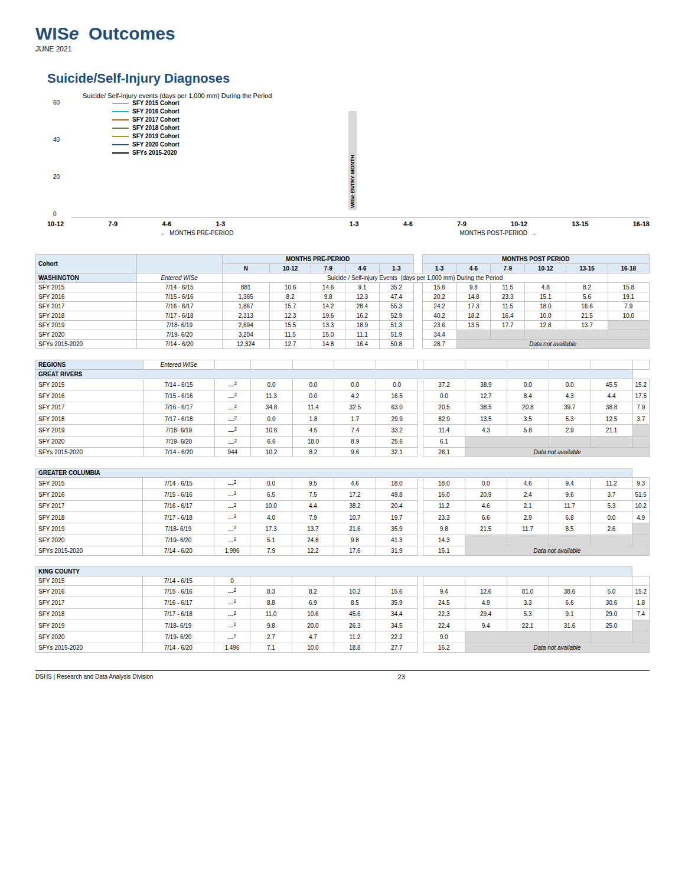WISe Outcomes
JUNE 2021
Suicide/Self-Injury Diagnoses
Suicide/ Self-Injury events (days per 1,000 mm) During the Period
60
40
20
0
SFY 2015 Cohort
SFY 2016 Cohort
SFY 2017 Cohort
SFY 2018 Cohort
SFY 2019 Cohort
SFY 2020 Cohort
SFYs 2015-2020
WISe ENTRY MONTH
10-12
7-9
4-6
1-3
1-3
4-6
7-9
10-12
13-15
16-18
← MONTHS PRE-PERIOD
MONTHS POST-PERIOD →
| Cohort | | MONTHS PRE-PERIOD | | MONTHS POST PERIOD |
| --- | --- | --- | --- | --- |
| N | 10-12 | 7-9 | 4-6 | 1-3 | 1-3 | 4-6 | 7-9 | 10-12 | 13-15 | 16-18 |
| WASHINGTON | Entered WISe | Suicide / Self-injury Events (days per 1,000 mm) During the Period |
| SFY 2015 | 7/14 - 6/15 | 881 | 10.6 | 14.6 | 9.1 | 35.2 | | 15.6 | 9.8 | 11.5 | 4.8 | 8.2 | 15.8 |
| SFY 2016 | 7/15 - 6/16 | 1,365 | 8.2 | 9.8 | 12.3 | 47.4 | | 20.2 | 14.8 | 23.3 | 15.1 | 5.6 | 19.1 |
| SFY 2017 | 7/16 - 6/17 | 1,867 | 15.7 | 14.2 | 28.4 | 55.3 | | 24.2 | 17.3 | 11.5 | 18.0 | 16.6 | 7.9 |
| SFY 2018 | 7/17 - 6/18 | 2,313 | 12.3 | 19.6 | 16.2 | 52.9 | | 40.2 | 18.2 | 16.4 | 10.0 | 21.5 | 10.0 |
| SFY 2019 | 7/18- 6/19 | 2,694 | 15.5 | 13.3 | 18.9 | 51.3 | | 23.6 | 13.5 | 17.7 | 12.8 | 13.7 | |
| SFY 2020 | 7/19- 6/20 | 3,204 | 11.5 | 15.0 | 11.1 | 51.9 | | 34.4 | | | | | |
| SFYs 2015-2020 | 7/14 - 6/20 | 12,324 | 12.7 | 14.8 | 16.4 | 50.8 | | 28.7 | Data not available |
| REGIONS | Entered WISe | | | | | | | | | | | | |
| GREAT RIVERS |
| SFY 2015 | 7/14 - 6/15 | --- 2 | 0.0 | 0.0 | 0.0 | 0.0 | | 37.2 | 38.9 | 0.0 | 0.0 | 45.5 | 15.2 |
| SFY 2016 | 7/15 - 6/16 | --- 2 | 11.3 | 0.0 | 4.2 | 16.5 | | 0.0 | 12.7 | 8.4 | 4.3 | 4.4 | 17.5 |
| SFY 2017 | 7/16 - 6/17 | --- 2 | 34.8 | 11.4 | 32.5 | 63.0 | | 20.5 | 38.5 | 20.8 | 39.7 | 38.8 | 7.9 |
| SFY 2018 | 7/17 - 6/18 | --- 2 | 0.0 | 1.8 | 1.7 | 29.9 | | 82.9 | 13.5 | 3.5 | 5.3 | 12.5 | 3.7 |
| SFY 2019 | 7/18- 6/19 | --- 2 | 10.6 | 4.5 | 7.4 | 33.2 | | 11.4 | 4.3 | 5.8 | 2.9 | 21.1 | |
| SFY 2020 | 7/19- 6/20 | --- 2 | 6.6 | 18.0 | 8.9 | 25.6 | | 6.1 | | | | | |
| SFYs 2015-2020 | 7/14 - 6/20 | 944 | 10.2 | 8.2 | 9.6 | 32.1 | | 26.1 | Data not available |
| GREATER COLUMBIA |
| SFY 2015 | 7/14 - 6/15 | --- 2 | 0.0 | 9.5 | 4.6 | 18.0 | | 18.0 | 0.0 | 4.6 | 9.4 | 11.2 | 9.3 |
| SFY 2016 | 7/15 - 6/16 | --- 2 | 6.5 | 7.5 | 17.2 | 49.8 | | 16.0 | 20.9 | 2.4 | 9.6 | 3.7 | 51.5 |
| SFY 2017 | 7/16 - 6/17 | --- 2 | 10.0 | 4.4 | 38.2 | 20.4 | | 11.2 | 4.6 | 2.1 | 11.7 | 5.3 | 10.2 |
| SFY 2018 | 7/17 - 6/18 | --- 2 | 4.0 | 7.9 | 10.7 | 19.7 | | 23.3 | 6.6 | 2.9 | 6.8 | 0.0 | 4.9 |
| SFY 2019 | 7/18- 6/19 | --- 2 | 17.3 | 13.7 | 21.6 | 35.9 | | 9.8 | 21.5 | 11.7 | 8.5 | 2.6 | |
| SFY 2020 | 7/19- 6/20 | --- 2 | 5.1 | 24.8 | 9.8 | 41.3 | | 14.3 | | | | | |
| SFYs 2015-2020 | 7/14 - 6/20 | 1,996 | 7.9 | 12.2 | 17.6 | 31.9 | | 15.1 | Data not available |
| KING COUNTY |
| SFY 2015 | 7/14 - 6/15 | 0 | | | | | | | | | | | |
| SFY 2016 | 7/15 - 6/16 | --- 2 | 8.3 | 8.2 | 10.2 | 15.6 | | 9.4 | 12.6 | 81.0 | 38.6 | 5.0 | 15.2 |
| SFY 2017 | 7/16 - 6/17 | --- 2 | 8.8 | 6.9 | 8.5 | 35.9 | | 24.5 | 4.9 | 3.3 | 6.6 | 30.6 | 1.8 |
| SFY 2018 | 7/17 - 6/18 | --- 2 | 11.0 | 10.6 | 45.6 | 34.4 | | 22.3 | 29.4 | 5.3 | 9.1 | 29.0 | 7.4 |
| SFY 2019 | 7/18- 6/19 | --- 2 | 9.8 | 20.0 | 26.3 | 34.5 | | 22.4 | 9.4 | 22.1 | 31.6 | 25.0 | |
| SFY 2020 | 7/19- 6/20 | --- 2 | 2.7 | 4.7 | 11.2 | 22.2 | | 9.0 | | | | | |
| SFYs 2015-2020 | 7/14 - 6/20 | 1,496 | 7.1 | 10.0 | 18.8 | 27.7 | | 16.2 | Data not available |
DSHS | Research and Data Analysis Division
23